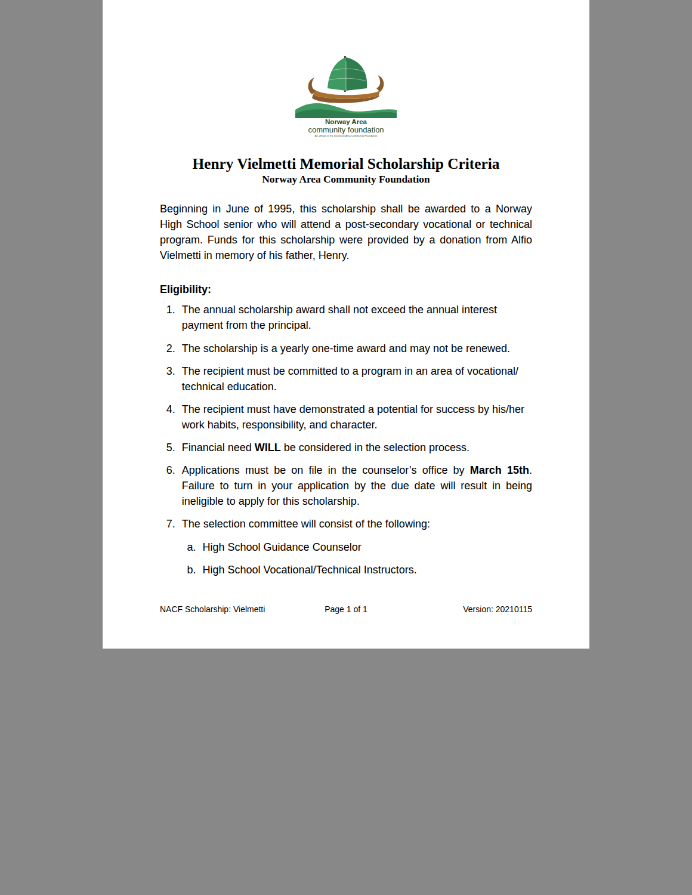Norway Area community foundation An affiliate of the Dickinson Area Community Foundation
Henry Vielmetti Memorial Scholarship Criteria
Norway Area Community Foundation
Beginning in June of 1995, this scholarship shall be awarded to a Norway High School senior who will attend a post-secondary vocational or technical program. Funds for this scholarship were provided by a donation from Alfio Vielmetti in memory of his father, Henry.
Eligibility:
The annual scholarship award shall not exceed the annual interest payment from the principal.
The scholarship is a yearly one-time award and may not be renewed.
The recipient must be committed to a program in an area of vocational/ technical education.
The recipient must have demonstrated a potential for success by his/her work habits, responsibility, and character.
Financial need WILL be considered in the selection process.
Applications must be on file in the counselor’s office by March 15th. Failure to turn in your application by the due date will result in being ineligible to apply for this scholarship.
The selection committee will consist of the following:
High School Guidance Counselor
High School Vocational/Technical Instructors.
NACF Scholarship: Vielmetti
Page 1 of 1
Version: 20210115